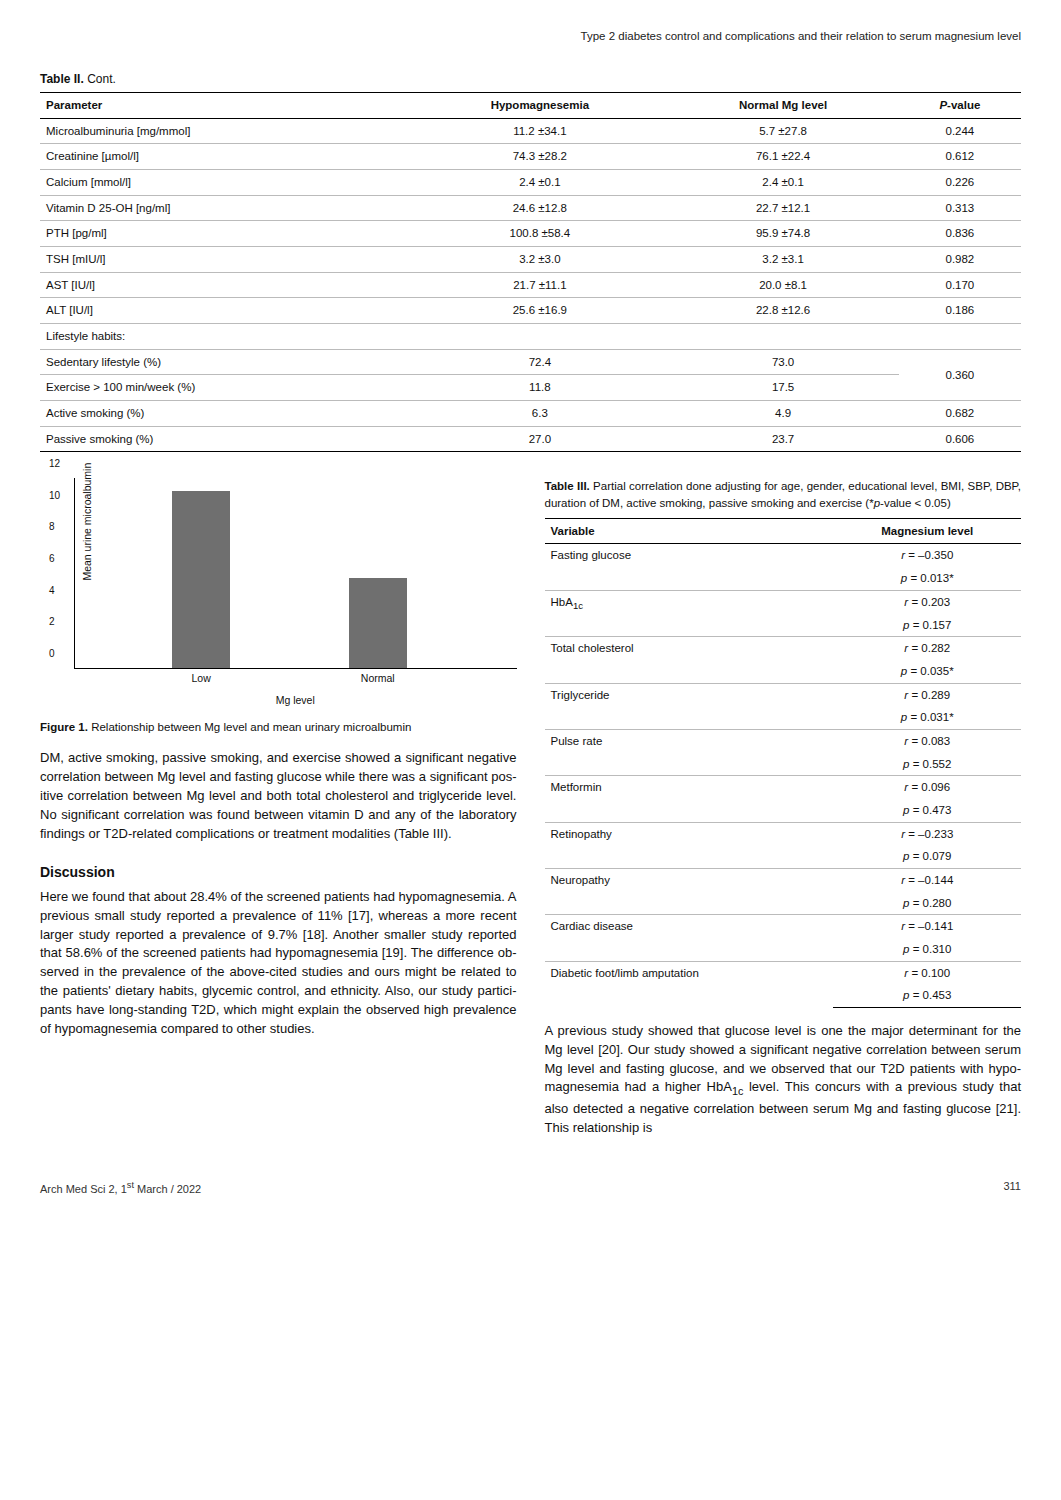Type 2 diabetes control and complications and their relation to serum magnesium level
Table II. Cont.
| Parameter | Hypomagnesemia | Normal Mg level | P -value |
| --- | --- | --- | --- |
| Microalbuminuria [mg/mmol] | 11.2 ±34.1 | 5.7 ±27.8 | 0.244 |
| Creatinine [µmol/l] | 74.3 ±28.2 | 76.1 ±22.4 | 0.612 |
| Calcium [mmol/l] | 2.4 ±0.1 | 2.4 ±0.1 | 0.226 |
| Vitamin D 25-OH [ng/ml] | 24.6 ±12.8 | 22.7 ±12.1 | 0.313 |
| PTH [pg/ml] | 100.8 ±58.4 | 95.9 ±74.8 | 0.836 |
| TSH [mIU/l] | 3.2 ±3.0 | 3.2 ±3.1 | 0.982 |
| AST [IU/l] | 21.7 ±11.1 | 20.0 ±8.1 | 0.170 |
| ALT [IU/l] | 25.6 ±16.9 | 22.8 ±12.6 | 0.186 |
| Lifestyle habits: | | | |
| Sedentary lifestyle (%) | 72.4 | 73.0 | 0.360 |
| Exercise > 100 min/week (%) | 11.8 | 17.5 |
| Active smoking (%) | 6.3 | 4.9 | 0.682 |
| Passive smoking (%) | 27.0 | 23.7 | 0.606 |
Mean urine microalbumin
12
10
8
6
4
2
0
Low
Normal
Mg level
Figure 1. Relationship between Mg level and mean urinary microalbumin
DM, active smoking, passive smoking, and exercise showed a significant negative correlation between Mg level and fasting glucose while there was a significant positive correlation between Mg level and both total cholesterol and triglyceride level. No significant correlation was found between vitamin D and any of the laboratory findings or T2D-related complications or treatment modalities (Table III).
Discussion
Here we found that about 28.4% of the screened patients had hypomagnesemia. A previous small study reported a prevalence of 11% [17], whereas a more recent larger study reported a prevalence of 9.7% [18]. Another smaller study reported that 58.6% of the screened patients had hypomagnesemia [19]. The difference observed in the prevalence of the above-cited studies and ours might be related to the patients' dietary habits, glycemic control, and ethnicity. Also, our study participants have long-standing T2D, which might explain the observed high prevalence of hypomagnesemia compared to other studies.
Table III. Partial correlation done adjusting for age, gender, educational level, BMI, SBP, DBP, duration of DM, active smoking, passive smoking and exercise (*p-value < 0.05)
| Variable | Magnesium level |
| --- | --- |
| Fasting glucose | r = –0.350 |
| p = 0.013* |
| HbA 1c | r = 0.203 |
| p = 0.157 |
| Total cholesterol | r = 0.282 |
| p = 0.035* |
| Triglyceride | r = 0.289 |
| p = 0.031* |
| Pulse rate | r = 0.083 |
| p = 0.552 |
| Metformin | r = 0.096 |
| p = 0.473 |
| Retinopathy | r = –0.233 |
| p = 0.079 |
| Neuropathy | r = –0.144 |
| p = 0.280 |
| Cardiac disease | r = –0.141 |
| p = 0.310 |
| Diabetic foot/limb amputation | r = 0.100 |
| p = 0.453 |
A previous study showed that glucose level is one the major determinant for the Mg level [20]. Our study showed a significant negative correlation between serum Mg level and fasting glucose, and we observed that our T2D patients with hypomagnesemia had a higher HbA1c level. This concurs with a previous study that also detected a negative correlation between serum Mg and fasting glucose [21]. This relationship is
Arch Med Sci 2, 1st March / 2022
311